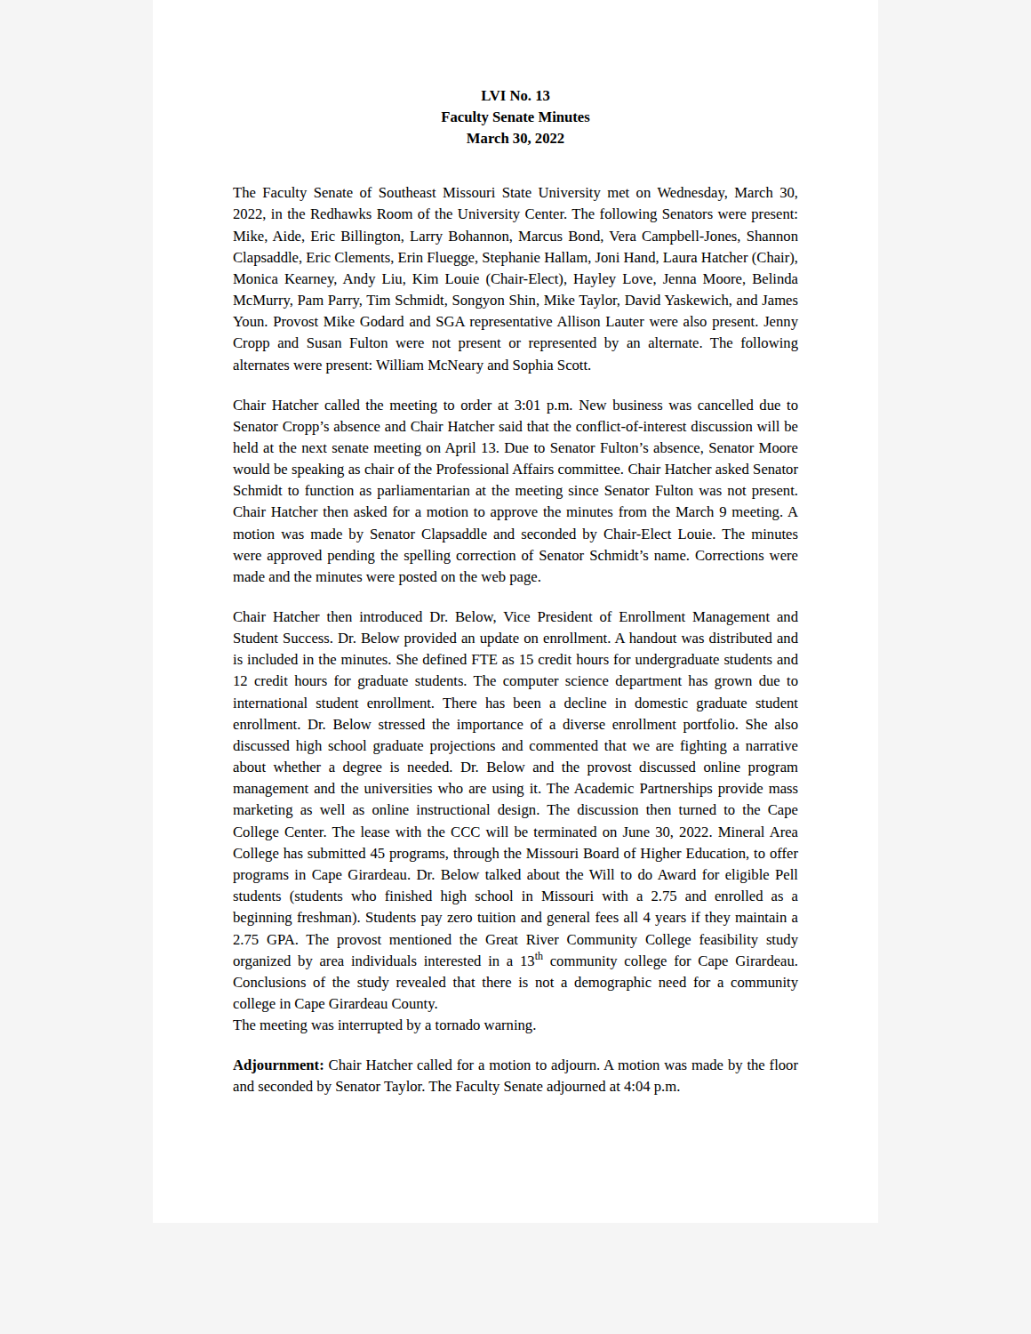LVI No. 13
Faculty Senate Minutes
March 30, 2022
The Faculty Senate of Southeast Missouri State University met on Wednesday, March 30, 2022, in the Redhawks Room of the University Center. The following Senators were present: Mike, Aide, Eric Billington, Larry Bohannon, Marcus Bond, Vera Campbell-Jones, Shannon Clapsaddle, Eric Clements, Erin Fluegge, Stephanie Hallam, Joni Hand, Laura Hatcher (Chair), Monica Kearney, Andy Liu, Kim Louie (Chair-Elect), Hayley Love, Jenna Moore, Belinda McMurry, Pam Parry, Tim Schmidt, Songyon Shin, Mike Taylor, David Yaskewich, and James Youn. Provost Mike Godard and SGA representative Allison Lauter were also present. Jenny Cropp and Susan Fulton were not present or represented by an alternate. The following alternates were present: William McNeary and Sophia Scott.
Chair Hatcher called the meeting to order at 3:01 p.m. New business was cancelled due to Senator Cropp’s absence and Chair Hatcher said that the conflict-of-interest discussion will be held at the next senate meeting on April 13. Due to Senator Fulton’s absence, Senator Moore would be speaking as chair of the Professional Affairs committee. Chair Hatcher asked Senator Schmidt to function as parliamentarian at the meeting since Senator Fulton was not present. Chair Hatcher then asked for a motion to approve the minutes from the March 9 meeting. A motion was made by Senator Clapsaddle and seconded by Chair-Elect Louie. The minutes were approved pending the spelling correction of Senator Schmidt’s name. Corrections were made and the minutes were posted on the web page.
Chair Hatcher then introduced Dr. Below, Vice President of Enrollment Management and Student Success. Dr. Below provided an update on enrollment. A handout was distributed and is included in the minutes. She defined FTE as 15 credit hours for undergraduate students and 12 credit hours for graduate students. The computer science department has grown due to international student enrollment. There has been a decline in domestic graduate student enrollment. Dr. Below stressed the importance of a diverse enrollment portfolio. She also discussed high school graduate projections and commented that we are fighting a narrative about whether a degree is needed. Dr. Below and the provost discussed online program management and the universities who are using it. The Academic Partnerships provide mass marketing as well as online instructional design. The discussion then turned to the Cape College Center. The lease with the CCC will be terminated on June 30, 2022. Mineral Area College has submitted 45 programs, through the Missouri Board of Higher Education, to offer programs in Cape Girardeau. Dr. Below talked about the Will to do Award for eligible Pell students (students who finished high school in Missouri with a 2.75 and enrolled as a beginning freshman). Students pay zero tuition and general fees all 4 years if they maintain a 2.75 GPA. The provost mentioned the Great River Community College feasibility study organized by area individuals interested in a 13th community college for Cape Girardeau. Conclusions of the study revealed that there is not a demographic need for a community college in Cape Girardeau County.
The meeting was interrupted by a tornado warning.
Adjournment: Chair Hatcher called for a motion to adjourn. A motion was made by the floor and seconded by Senator Taylor. The Faculty Senate adjourned at 4:04 p.m.